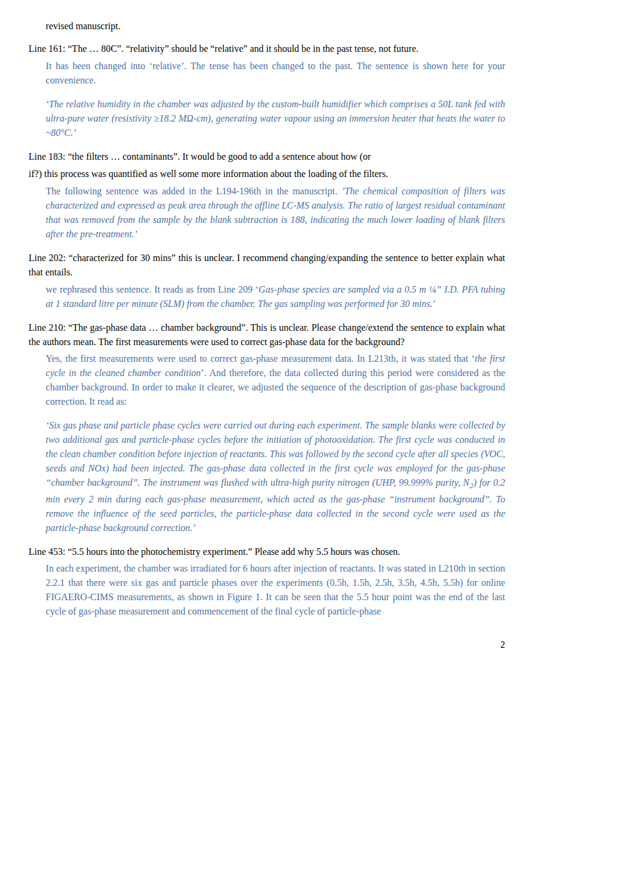revised manuscript.
Line 161: “The … 80C”. “relativity” should be “relative” and it should be in the past tense, not future.
It has been changed into ‘relative’. The tense has been changed to the past. The sentence is shown here for your convenience.
‘The relative humidity in the chamber was adjusted by the custom-built humidifier which comprises a 50L tank fed with ultra-pure water (resistivity ≥18.2 MΩ-cm), generating water vapour using an immersion heater that heats the water to ~80°C.’
Line 183: “the filters … contaminants”. It would be good to add a sentence about how (or
if?) this process was quantified as well some more information about the loading of the filters.
The following sentence was added in the L194-196th in the manuscript. ’The chemical composition of filters was characterized and expressed as peak area through the offline LC-MS analysis. The ratio of largest residual contaminant that was removed from the sample by the blank subtraction is 188, indicating the much lower loading of blank filters after the pre-treatment.’
Line 202: “characterized for 30 mins” this is unclear. I recommend changing/expanding the sentence to better explain what that entails.
we rephrased this sentence. It reads as from Line 209 ‘Gas-phase species are sampled via a 0.5 m ¼” I.D. PFA tubing at 1 standard litre per minute (SLM) from the chamber. The gas sampling was performed for 30 mins.’
Line 210: “The gas-phase data … chamber background”. This is unclear. Please change/extend the sentence to explain what the authors mean. The first measurements were used to correct gas-phase data for the background?
Yes, the first measurements were used to correct gas-phase measurement data. In L213th, it was stated that ‘the first cycle in the cleaned chamber condition’. And therefore, the data collected during this period were considered as the chamber background. In order to make it clearer, we adjusted the sequence of the description of gas-phase background correction. It read as:
‘Six gas phase and particle phase cycles were carried out during each experiment. The sample blanks were collected by two additional gas and particle-phase cycles before the initiation of photooxidation. The first cycle was conducted in the clean chamber condition before injection of reactants. This was followed by the second cycle after all species (VOC, seeds and NOx) had been injected. The gas-phase data collected in the first cycle was employed for the gas-phase “chamber background”. The instrument was flushed with ultra-high purity nitrogen (UHP, 99.999% purity, N2) for 0.2 min every 2 min during each gas-phase measurement, which acted as the gas-phase “instrument background”. To remove the influence of the seed particles, the particle-phase data collected in the second cycle were used as the particle-phase background correction.’
Line 453: “5.5 hours into the photochemistry experiment.” Please add why 5.5 hours was chosen.
In each experiment, the chamber was irradiated for 6 hours after injection of reactants. It was stated in L210th in section 2.2.1 that there were six gas and particle phases over the experiments (0.5h, 1.5h, 2.5h, 3.5h, 4.5h, 5.5h) for online FIGAERO-CIMS measurements, as shown in Figure 1. It can be seen that the 5.5 hour point was the end of the last cycle of gas-phase measurement and commencement of the final cycle of particle-phase
2